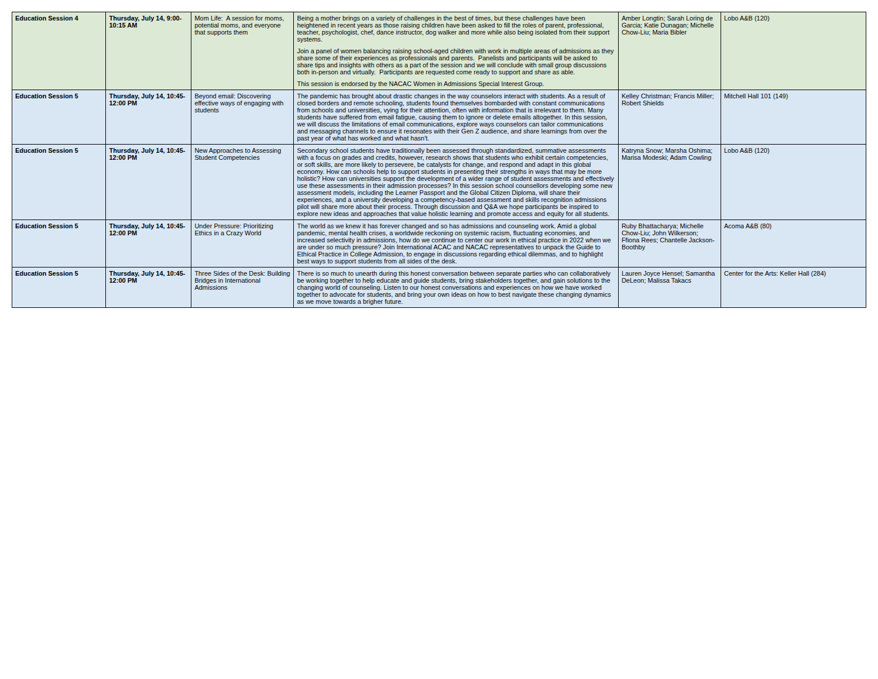| Education Session 4 | Thursday, July 14, 9:00-10:15 AM | Mom Life: A session for moms, potential moms, and everyone that supports them | Being a mother brings on a variety of challenges in the best of times, but these challenges have been heightened in recent years as those raising children have been asked to fill the roles of parent, professional, teacher, psychologist, chef, dance instructor, dog walker and more while also being isolated from their support systems. Join a panel of women balancing raising school-aged children with work in multiple areas of admissions as they share some of their experiences as professionals and parents. Panelists and participants will be asked to share tips and insights with others as a part of the session and we will conclude with small group discussions both in-person and virtually. Participants are requested come ready to support and share as able. This session is endorsed by the NACAC Women in Admissions Special Interest Group. | Amber Longtin; Sarah Loring de Garcia; Katie Dunagan; Michelle Chow-Liu; Maria Bibler | Lobo A&B (120) |
| Education Session 5 | Thursday, July 14, 10:45-12:00 PM | Beyond email: Discovering effective ways of engaging with students | The pandemic has brought about drastic changes in the way counselors interact with students. As a result of closed borders and remote schooling, students found themselves bombarded with constant communications from schools and universities, vying for their attention, often with information that is irrelevant to them. Many students have suffered from email fatigue, causing them to ignore or delete emails altogether. In this session, we will discuss the limitations of email communications, explore ways counselors can tailor communications and messaging channels to ensure it resonates with their Gen Z audience, and share learnings from over the past year of what has worked and what hasn't. | Kelley Christman; Francis Miller; Robert Shields | Mitchell Hall 101 (149) |
| Education Session 5 | Thursday, July 14, 10:45-12:00 PM | New Approaches to Assessing Student Competencies | Secondary school students have traditionally been assessed through standardized, summative assessments with a focus on grades and credits, however, research shows that students who exhibit certain competencies, or soft skills, are more likely to persevere, be catalysts for change, and respond and adapt in this global economy. How can schools help to support students in presenting their strengths in ways that may be more holistic? How can universities support the development of a wider range of student assessments and effectively use these assessments in their admission processes? In this session school counsellors developing some new assessment models, including the Learner Passport and the Global Citizen Diploma, will share their experiences, and a university developing a competency-based assessment and skills recognition admissions pilot will share more about their process. Through discussion and Q&A we hope participants be inspired to explore new ideas and approaches that value holistic learning and promote access and equity for all students. | Katryna Snow; Marsha Oshima; Marisa Modeski; Adam Cowling | Lobo A&B (120) |
| Education Session 5 | Thursday, July 14, 10:45-12:00 PM | Under Pressure: Prioritizing Ethics in a Crazy World | The world as we knew it has forever changed and so has admissions and counseling work. Amid a global pandemic, mental health crises, a worldwide reckoning on systemic racism, fluctuating economies, and increased selectivity in admissions, how do we continue to center our work in ethical practice in 2022 when we are under so much pressure? Join International ACAC and NACAC representatives to unpack the Guide to Ethical Practice in College Admission, to engage in discussions regarding ethical dilemmas, and to highlight best ways to support students from all sides of the desk. | Ruby Bhattacharya; Michelle Chow-Liu; John Wilkerson; Ffiona Rees; Chantelle Jackson-Boothby | Acoma A&B (80) |
| Education Session 5 | Thursday, July 14, 10:45-12:00 PM | Three Sides of the Desk: Building Bridges in International Admissions | There is so much to unearth during this honest conversation between separate parties who can collaboratively be working together to help educate and guide students, bring stakeholders together, and gain solutions to the changing world of counseling. Listen to our honest conversations and experiences on how we have worked together to advocate for students, and bring your own ideas on how to best navigate these changing dynamics as we move towards a brigher future. | Lauren Joyce Hensel; Samantha DeLeon; Malissa Takacs | Center for the Arts: Keller Hall (284) |